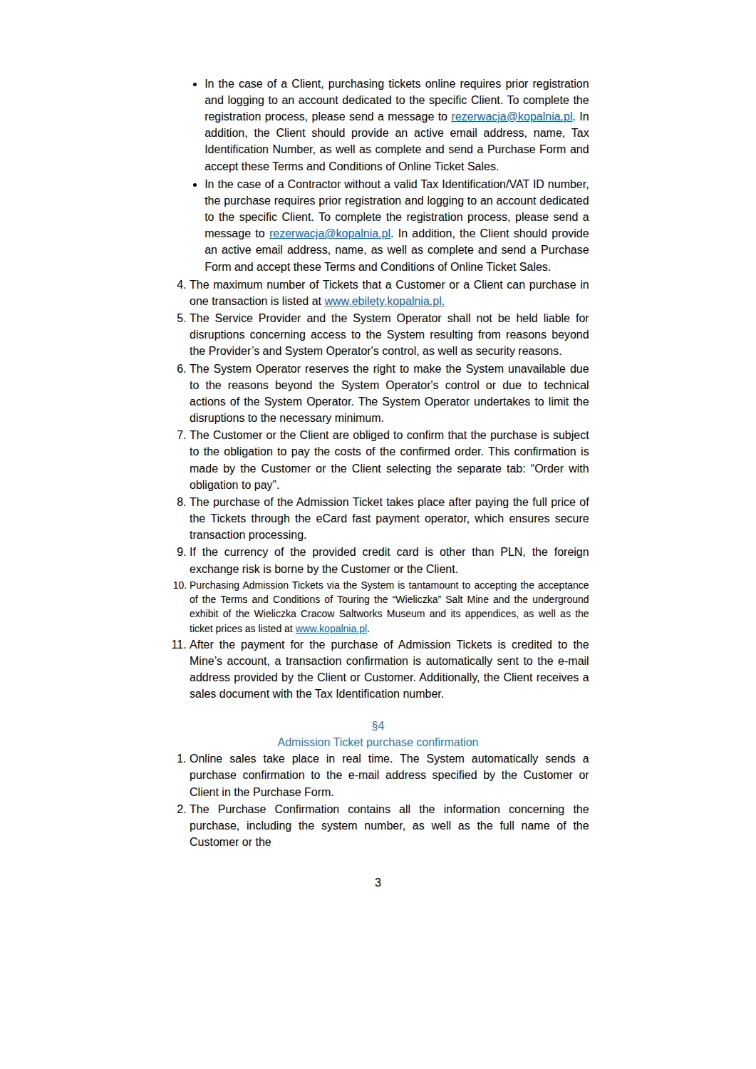In the case of a Client, purchasing tickets online requires prior registration and logging to an account dedicated to the specific Client. To complete the registration process, please send a message to rezerwacja@kopalnia.pl. In addition, the Client should provide an active email address, name, Tax Identification Number, as well as complete and send a Purchase Form and accept these Terms and Conditions of Online Ticket Sales.
In the case of a Contractor without a valid Tax Identification/VAT ID number, the purchase requires prior registration and logging to an account dedicated to the specific Client. To complete the registration process, please send a message to rezerwacja@kopalnia.pl. In addition, the Client should provide an active email address, name, as well as complete and send a Purchase Form and accept these Terms and Conditions of Online Ticket Sales.
The maximum number of Tickets that a Customer or a Client can purchase in one transaction is listed at www.ebilety.kopalnia.pl.
The Service Provider and the System Operator shall not be held liable for disruptions concerning access to the System resulting from reasons beyond the Provider’s and System Operator's control, as well as security reasons.
The System Operator reserves the right to make the System unavailable due to the reasons beyond the System Operator's control or due to technical actions of the System Operator. The System Operator undertakes to limit the disruptions to the necessary minimum.
The Customer or the Client are obliged to confirm that the purchase is subject to the obligation to pay the costs of the confirmed order. This confirmation is made by the Customer or the Client selecting the separate tab: “Order with obligation to pay”.
The purchase of the Admission Ticket takes place after paying the full price of the Tickets through the eCard fast payment operator, which ensures secure transaction processing.
If the currency of the provided credit card is other than PLN, the foreign exchange risk is borne by the Customer or the Client.
Purchasing Admission Tickets via the System is tantamount to accepting the acceptance of the Terms and Conditions of Touring the “Wieliczka” Salt Mine and the underground exhibit of the Wieliczka Cracow Saltworks Museum and its appendices, as well as the ticket prices as listed at www.kopalnia.pl.
After the payment for the purchase of Admission Tickets is credited to the Mine’s account, a transaction confirmation is automatically sent to the e-mail address provided by the Client or Customer. Additionally, the Client receives a sales document with the Tax Identification number.
§4 Admission Ticket purchase confirmation
Online sales take place in real time. The System automatically sends a purchase confirmation to the e-mail address specified by the Customer or Client in the Purchase Form.
The Purchase Confirmation contains all the information concerning the purchase, including the system number, as well as the full name of the Customer or the
3